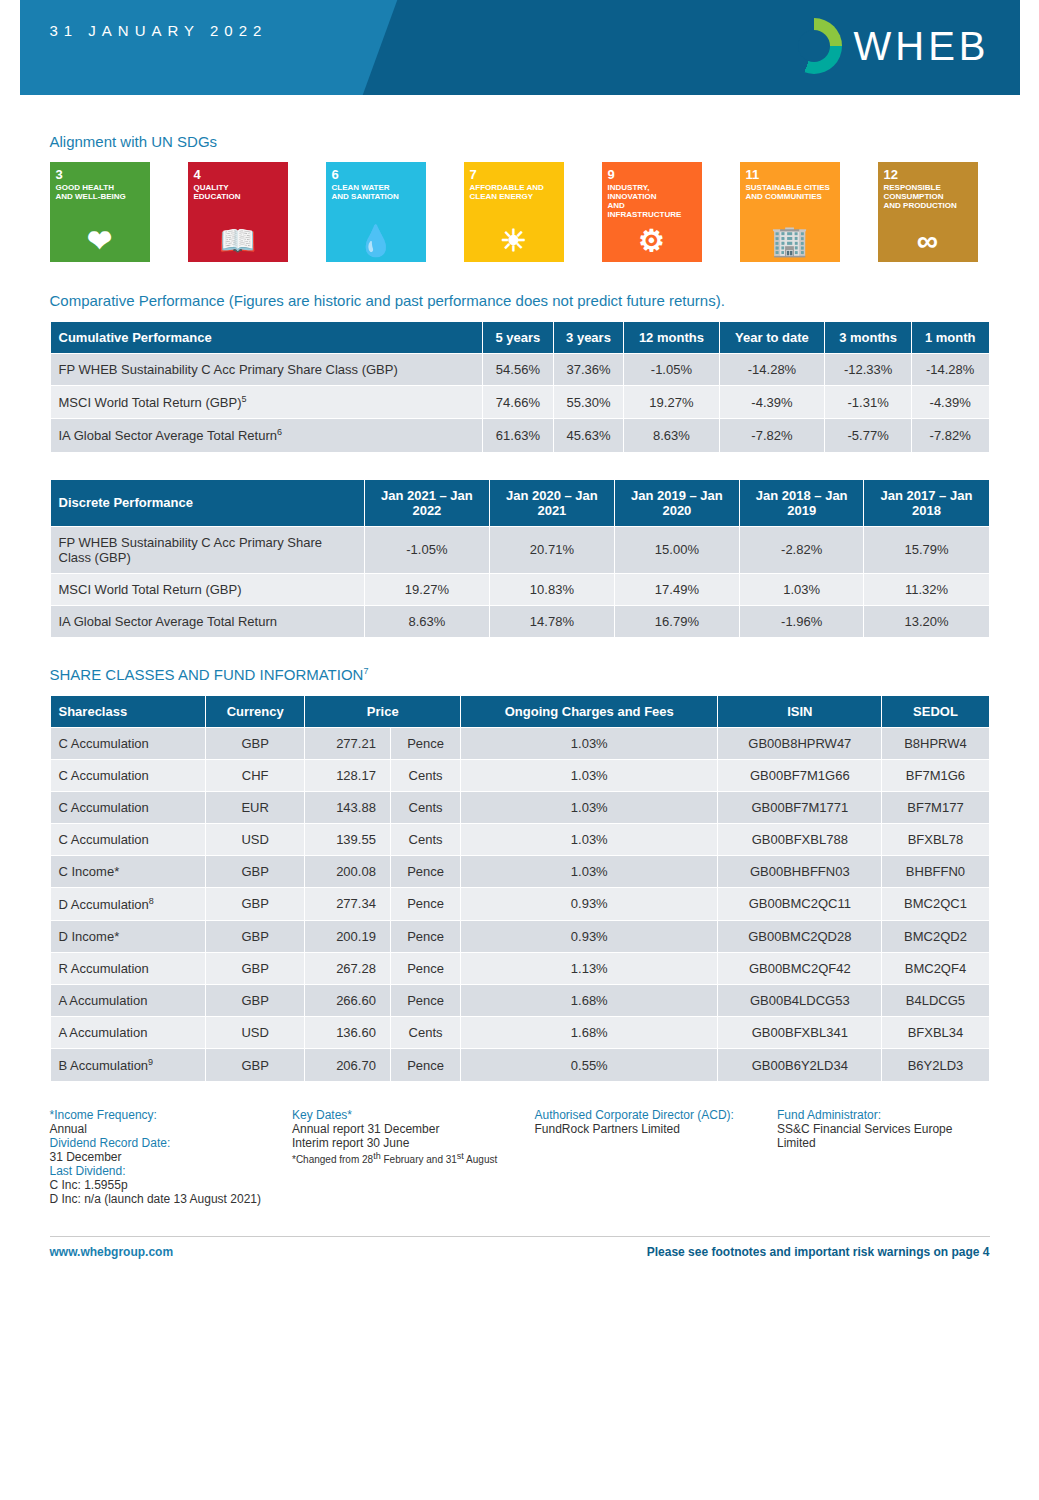31 JANUARY 2022
WHEB
Alignment with UN SDGs
3 GOOD HEALTH
AND WELL-BEING❤
4 QUALITY
EDUCATION📖
6 CLEAN WATER
AND SANITATION💧
7 AFFORDABLE AND
CLEAN ENERGY☀
9 INDUSTRY, INNOVATION
AND INFRASTRUCTURE⚙
11 SUSTAINABLE CITIES
AND COMMUNITIES🏢
12 RESPONSIBLE
CONSUMPTION
AND PRODUCTION∞
Comparative Performance (Figures are historic and past performance does not predict future returns).
| Cumulative Performance | 5 years | 3 years | 12 months | Year to date | 3 months | 1 month |
| --- | --- | --- | --- | --- | --- | --- |
| FP WHEB Sustainability C Acc Primary Share Class (GBP) | 54.56% | 37.36% | -1.05% | -14.28% | -12.33% | -14.28% |
| MSCI World Total Return (GBP) 5 | 74.66% | 55.30% | 19.27% | -4.39% | -1.31% | -4.39% |
| IA Global Sector Average Total Return 6 | 61.63% | 45.63% | 8.63% | -7.82% | -5.77% | -7.82% |
| Discrete Performance | Jan 2021 – Jan 2022 | Jan 2020 – Jan 2021 | Jan 2019 – Jan 2020 | Jan 2018 – Jan 2019 | Jan 2017 – Jan 2018 |
| --- | --- | --- | --- | --- | --- |
| FP WHEB Sustainability C Acc Primary Share Class (GBP) | -1.05% | 20.71% | 15.00% | -2.82% | 15.79% |
| MSCI World Total Return (GBP) | 19.27% | 10.83% | 17.49% | 1.03% | 11.32% |
| IA Global Sector Average Total Return | 8.63% | 14.78% | 16.79% | -1.96% | 13.20% |
SHARE CLASSES AND FUND INFORMATION7
| Shareclass | Currency | Price | Ongoing Charges and Fees | ISIN | SEDOL |
| --- | --- | --- | --- | --- | --- |
| C Accumulation | GBP | 277.21 | Pence | 1.03% | GB00B8HPRW47 | B8HPRW4 |
| C Accumulation | CHF | 128.17 | Cents | 1.03% | GB00BF7M1G66 | BF7M1G6 |
| C Accumulation | EUR | 143.88 | Cents | 1.03% | GB00BF7M1771 | BF7M177 |
| C Accumulation | USD | 139.55 | Cents | 1.03% | GB00BFXBL788 | BFXBL78 |
| C Income* | GBP | 200.08 | Pence | 1.03% | GB00BHBFFN03 | BHBFFN0 |
| D Accumulation 8 | GBP | 277.34 | Pence | 0.93% | GB00BMC2QC11 | BMC2QC1 |
| D Income* | GBP | 200.19 | Pence | 0.93% | GB00BMC2QD28 | BMC2QD2 |
| R Accumulation | GBP | 267.28 | Pence | 1.13% | GB00BMC2QF42 | BMC2QF4 |
| A Accumulation | GBP | 266.60 | Pence | 1.68% | GB00B4LDCG53 | B4LDCG5 |
| A Accumulation | USD | 136.60 | Cents | 1.68% | GB00BFXBL341 | BFXBL34 |
| B Accumulation 9 | GBP | 206.70 | Pence | 0.55% | GB00B6Y2LD34 | B6Y2LD3 |
*Income Frequency:
Annual
Dividend Record Date:
31 December
Last Dividend:
C Inc: 1.5955p
D Inc: n/a (launch date 13 August 2021)
Key Dates*
Annual report 31 December
Interim report 30 June
*Changed from 28th February and 31st August
Authorised Corporate Director (ACD):
FundRock Partners Limited
Fund Administrator:
SS&C Financial Services Europe Limited
www.whebgroup.com Please see footnotes and important risk warnings on page 4